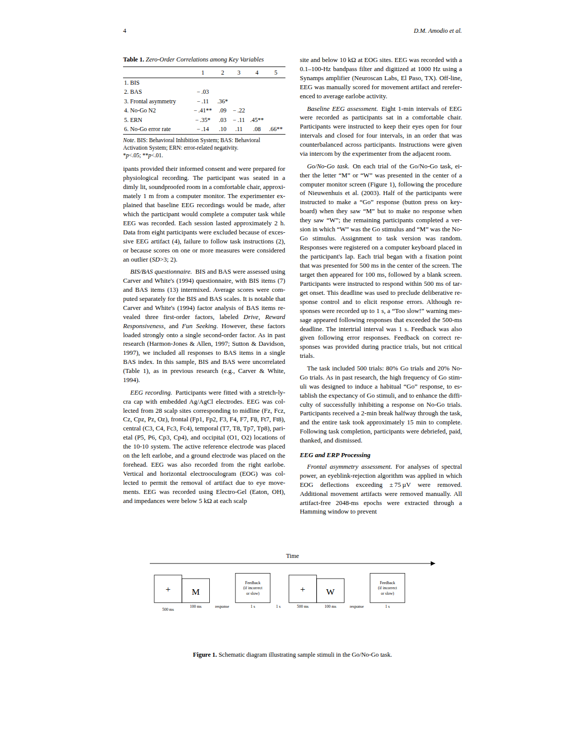4 D.M. Amodio et al.
Table 1. Zero-Order Correlations among Key Variables
| | 1 | 2 | 3 | 4 | 5 |
| --- | --- | --- | --- | --- | --- |
| 1. BIS | | | | | |
| 2. BAS | − .03 | | | | |
| 3. Frontal asymmetry | − .11 | .36* | | | |
| 4. No-Go N2 | − .41** | .09 | − .22 | | |
| 5. ERN | − .35* | .03 | − .11 | .45** | |
| 6. No-Go error rate | − .14 | .10 | .11 | .08 | .66** |
Note. BIS: Behavioral Inhibition System; BAS: Behavioral Activation System; ERN: error-related negativity.
*p<.05; **p<.01.
ipants provided their informed consent and were prepared for physiological recording. The participant was seated in a dimly lit, soundproofed room in a comfortable chair, approximately 1 m from a computer monitor. The experimenter explained that baseline EEG recordings would be made, after which the participant would complete a computer task while EEG was recorded. Each session lasted approximately 2 h. Data from eight participants were excluded because of excessive EEG artifact (4), failure to follow task instructions (2), or because scores on one or more measures were considered an outlier (SD>3; 2).
BIS/BAS questionnaire. BIS and BAS were assessed using Carver and White's (1994) questionnaire, with BIS items (7) and BAS items (13) intermixed. Average scores were computed separately for the BIS and BAS scales. It is notable that Carver and White's (1994) factor analysis of BAS items revealed three first-order factors, labeled Drive, Reward Responsiveness, and Fun Seeking. However, these factors loaded strongly onto a single second-order factor. As in past research (Harmon-Jones & Allen, 1997; Sutton & Davidson, 1997), we included all responses to BAS items in a single BAS index. In this sample, BIS and BAS were uncorrelated (Table 1), as in previous research (e.g., Carver & White, 1994).
EEG recording. Participants were fitted with a stretch-lycra cap with embedded Ag/AgCl electrodes. EEG was collected from 28 scalp sites corresponding to midline (Fz, Fcz, Cz, Cpz, Pz, Oz), frontal (Fp1, Fp2, F3, F4, F7, F8, Ft7, Ft8), central (C3, C4, Fc3, Fc4), temporal (T7, T8, Tp7, Tp8), parietal (P5, P6, Cp3, Cp4), and occipital (O1, O2) locations of the 10-10 system. The active reference electrode was placed on the left earlobe, and a ground electrode was placed on the forehead. EEG was also recorded from the right earlobe. Vertical and horizontal electrooculogram (EOG) was collected to permit the removal of artifact due to eye movements. EEG was recorded using Electro-Gel (Eaton, OH), and impedances were below 5 kΩ at each scalp
site and below 10 kΩ at EOG sites. EEG was recorded with a 0.1–100-Hz bandpass filter and digitized at 1000 Hz using a Synamps amplifier (Neuroscan Labs, El Paso, TX). Off-line, EEG was manually scored for movement artifact and rereferenced to average earlobe activity.
Baseline EEG assessment. Eight 1-min intervals of EEG were recorded as participants sat in a comfortable chair. Participants were instructed to keep their eyes open for four intervals and closed for four intervals, in an order that was counterbalanced across participants. Instructions were given via intercom by the experimenter from the adjacent room.
Go/No-Go task. On each trial of the Go/No-Go task, either the letter “M” or “W” was presented in the center of a computer monitor screen (Figure 1), following the procedure of Nieuwenhuis et al. (2003). Half of the participants were instructed to make a “Go” response (button press on keyboard) when they saw “M” but to make no response when they saw “W”; the remaining participants completed a version in which “W” was the Go stimulus and “M” was the No-Go stimulus. Assignment to task version was random. Responses were registered on a computer keyboard placed in the participant's lap. Each trial began with a fixation point that was presented for 500 ms in the center of the screen. The target then appeared for 100 ms, followed by a blank screen. Participants were instructed to respond within 500 ms of target onset. This deadline was used to preclude deliberative response control and to elicit response errors. Although responses were recorded up to 1 s, a “Too slow!” warning message appeared following responses that exceeded the 500-ms deadline. The intertrial interval was 1 s. Feedback was also given following error responses. Feedback on correct responses was provided during practice trials, but not critical trials.
The task included 500 trials: 80% Go trials and 20% No-Go trials. As in past research, the high frequency of Go stimuli was designed to induce a habitual “Go” response, to establish the expectancy of Go stimuli, and to enhance the difficulty of successfully inhibiting a response on No-Go trials. Participants received a 2-min break halfway through the task, and the entire task took approximately 15 min to complete. Following task completion, participants were debriefed, paid, thanked, and dismissed.
EEG and ERP Processing
Frontal asymmetry assessment. For analyses of spectral power, an eyeblink-rejection algorithm was applied in which EOG deflections exceeding ± 75 µV were removed. Additional movement artifacts were removed manually. All artifact-free 2048-ms epochs were extracted through a Hamming window to prevent
Time + 500 ms M 100 ms response Feedback (if incorrect or slow) 1 s 1 s + 500 ms W 100 ms response Feedback (if incorrect or slow) 1 s
Figure 1. Schematic diagram illustrating sample stimuli in the Go/No-Go task.